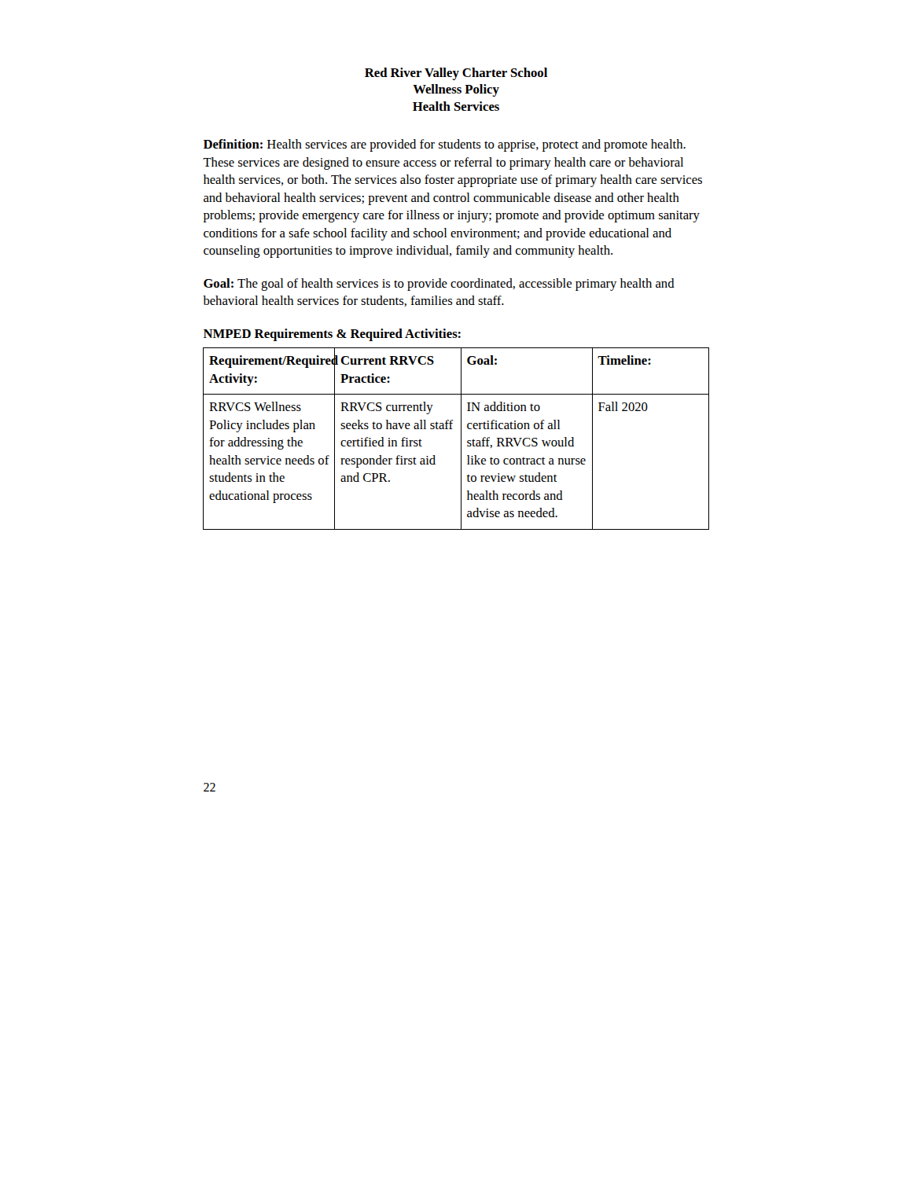Red River Valley Charter School
Wellness Policy
Health Services
Definition: Health services are provided for students to apprise, protect and promote health. These services are designed to ensure access or referral to primary health care or behavioral health services, or both. The services also foster appropriate use of primary health care services and behavioral health services; prevent and control communicable disease and other health problems; provide emergency care for illness or injury; promote and provide optimum sanitary conditions for a safe school facility and school environment; and provide educational and counseling opportunities to improve individual, family and community health.
Goal: The goal of health services is to provide coordinated, accessible primary health and behavioral health services for students, families and staff.
NMPED Requirements & Required Activities:
| Requirement/Required Activity: | Current RRVCS Practice: | Goal: | Timeline: |
| --- | --- | --- | --- |
| RRVCS Wellness Policy includes plan for addressing the health service needs of students in the educational process | RRVCS currently seeks to have all staff certified in first responder first aid and CPR. | IN addition to certification of all staff, RRVCS would like to contract a nurse to review student health records and advise as needed. | Fall 2020 |
22